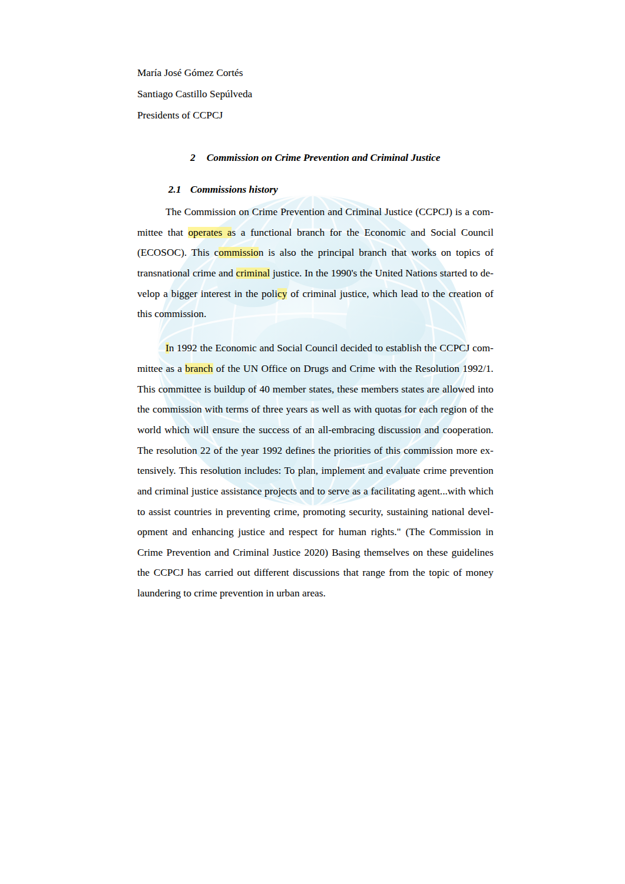María José Gómez Cortés
Santiago Castillo Sepúlveda
Presidents of CCPCJ
2 Commission on Crime Prevention and Criminal Justice
2.1 Commissions history
The Commission on Crime Prevention and Criminal Justice (CCPCJ) is a committee that operates as a functional branch for the Economic and Social Council (ECOSOC). This commission is also the principal branch that works on topics of transnational crime and criminal justice. In the 1990's the United Nations started to develop a bigger interest in the policy of criminal justice, which lead to the creation of this commission.
In 1992 the Economic and Social Council decided to establish the CCPCJ committee as a branch of the UN Office on Drugs and Crime with the Resolution 1992/1. This committee is buildup of 40 member states, these members states are allowed into the commission with terms of three years as well as with quotas for each region of the world which will ensure the success of an all-embracing discussion and cooperation. The resolution 22 of the year 1992 defines the priorities of this commission more extensively. This resolution includes: To plan, implement and evaluate crime prevention and criminal justice assistance projects and to serve as a facilitating agent...with which to assist countries in preventing crime, promoting security, sustaining national development and enhancing justice and respect for human rights." (The Commission in Crime Prevention and Criminal Justice 2020) Basing themselves on these guidelines the CCPCJ has carried out different discussions that range from the topic of money laundering to crime prevention in urban areas.